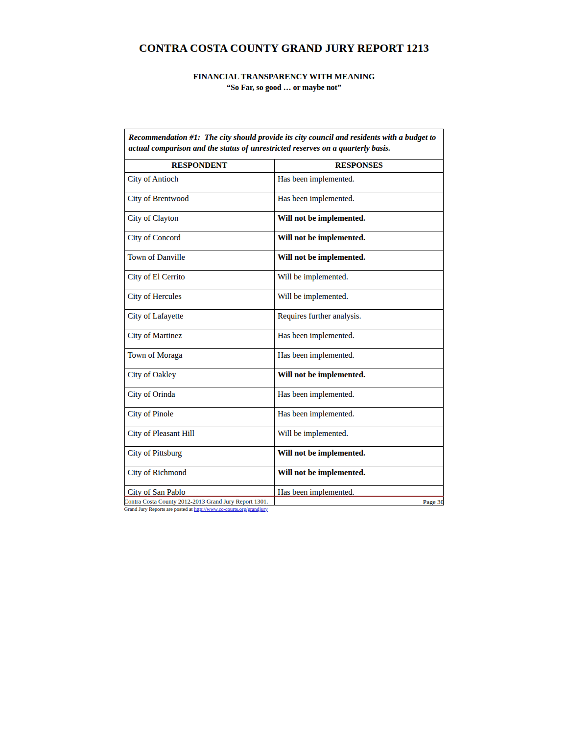CONTRA COSTA COUNTY GRAND JURY REPORT 1213
FINANCIAL TRANSPARENCY WITH MEANING
“So Far, so good … or maybe not”
| Recommendation #1: The city should provide its city council and residents with a budget to actual comparison and the status of unrestricted reserves on a quarterly basis. |
| RESPONDENT | RESPONSES |
| City of Antioch | Has been implemented. |
| City of Brentwood | Has been implemented. |
| City of Clayton | Will not be implemented. |
| City of Concord | Will not be implemented. |
| Town of Danville | Will not be implemented. |
| City of El Cerrito | Will be implemented. |
| City of Hercules | Will be implemented. |
| City of Lafayette | Requires further analysis. |
| City of Martinez | Has been implemented. |
| Town of Moraga | Has been implemented. |
| City of Oakley | Will not be implemented. |
| City of Orinda | Has been implemented. |
| City of Pinole | Has been implemented. |
| City of Pleasant Hill | Will be implemented. |
| City of Pittsburg | Will not be implemented. |
| City of Richmond | Will not be implemented. |
| City of San Pablo | Has been implemented. |
Contra Costa County 2012-2013 Grand Jury Report 1301.
Grand Jury Reports are posted at http://www.cc-courts.org/grandjury
Page 30